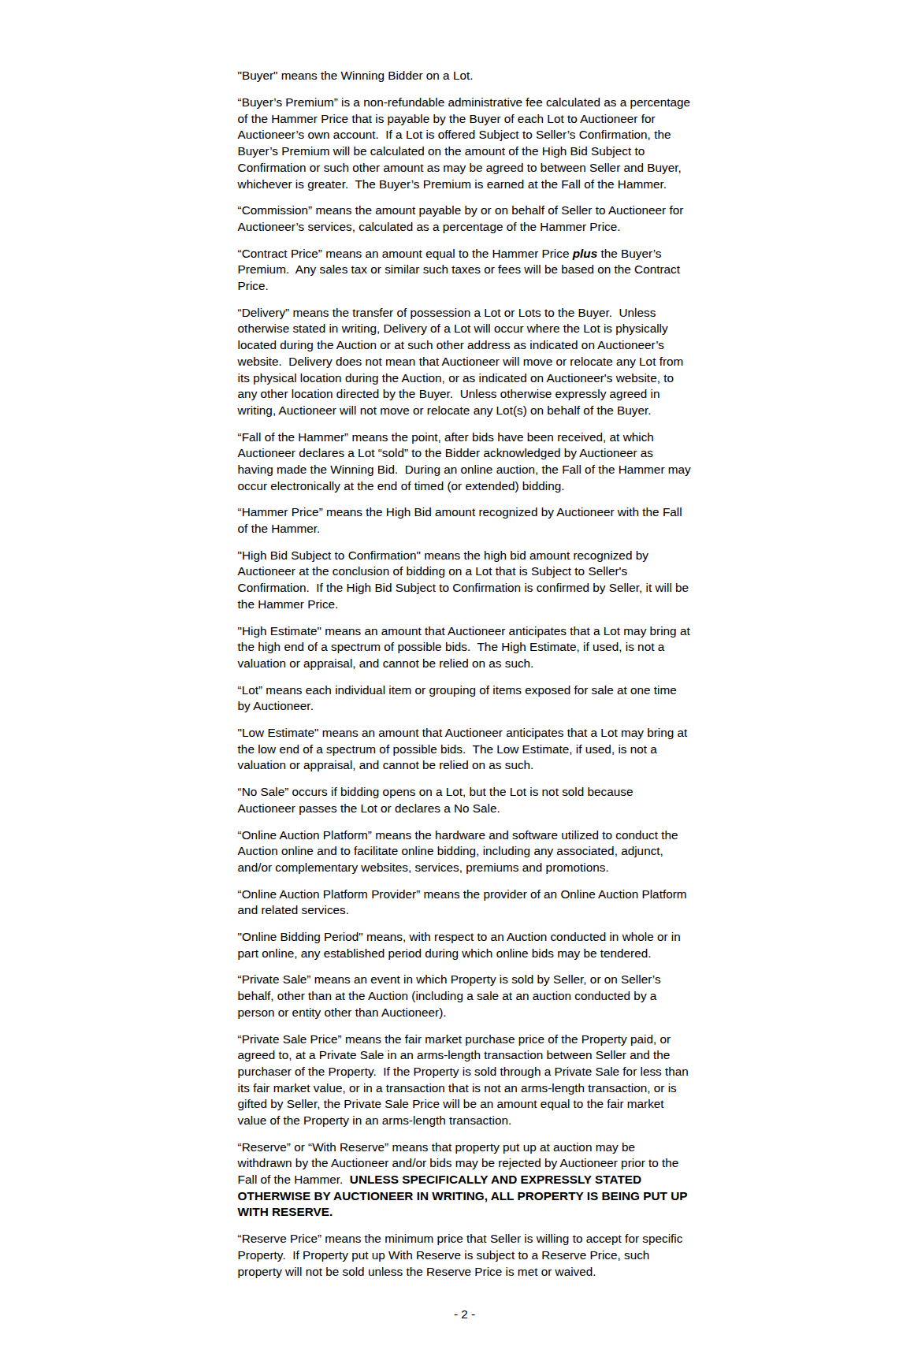"Buyer" means the Winning Bidder on a Lot.
“Buyer’s Premium” is a non-refundable administrative fee calculated as a percentage of the Hammer Price that is payable by the Buyer of each Lot to Auctioneer for Auctioneer’s own account. If a Lot is offered Subject to Seller’s Confirmation, the Buyer’s Premium will be calculated on the amount of the High Bid Subject to Confirmation or such other amount as may be agreed to between Seller and Buyer, whichever is greater. The Buyer’s Premium is earned at the Fall of the Hammer.
“Commission” means the amount payable by or on behalf of Seller to Auctioneer for Auctioneer’s services, calculated as a percentage of the Hammer Price.
“Contract Price” means an amount equal to the Hammer Price plus the Buyer’s Premium. Any sales tax or similar such taxes or fees will be based on the Contract Price.
“Delivery” means the transfer of possession a Lot or Lots to the Buyer. Unless otherwise stated in writing, Delivery of a Lot will occur where the Lot is physically located during the Auction or at such other address as indicated on Auctioneer’s website. Delivery does not mean that Auctioneer will move or relocate any Lot from its physical location during the Auction, or as indicated on Auctioneer's website, to any other location directed by the Buyer. Unless otherwise expressly agreed in writing, Auctioneer will not move or relocate any Lot(s) on behalf of the Buyer.
“Fall of the Hammer” means the point, after bids have been received, at which Auctioneer declares a Lot “sold” to the Bidder acknowledged by Auctioneer as having made the Winning Bid. During an online auction, the Fall of the Hammer may occur electronically at the end of timed (or extended) bidding.
“Hammer Price” means the High Bid amount recognized by Auctioneer with the Fall of the Hammer.
"High Bid Subject to Confirmation" means the high bid amount recognized by Auctioneer at the conclusion of bidding on a Lot that is Subject to Seller's Confirmation. If the High Bid Subject to Confirmation is confirmed by Seller, it will be the Hammer Price.
"High Estimate" means an amount that Auctioneer anticipates that a Lot may bring at the high end of a spectrum of possible bids. The High Estimate, if used, is not a valuation or appraisal, and cannot be relied on as such.
“Lot” means each individual item or grouping of items exposed for sale at one time by Auctioneer.
"Low Estimate" means an amount that Auctioneer anticipates that a Lot may bring at the low end of a spectrum of possible bids. The Low Estimate, if used, is not a valuation or appraisal, and cannot be relied on as such.
“No Sale” occurs if bidding opens on a Lot, but the Lot is not sold because Auctioneer passes the Lot or declares a No Sale.
“Online Auction Platform” means the hardware and software utilized to conduct the Auction online and to facilitate online bidding, including any associated, adjunct, and/or complementary websites, services, premiums and promotions.
“Online Auction Platform Provider” means the provider of an Online Auction Platform and related services.
"Online Bidding Period" means, with respect to an Auction conducted in whole or in part online, any established period during which online bids may be tendered.
“Private Sale” means an event in which Property is sold by Seller, or on Seller’s behalf, other than at the Auction (including a sale at an auction conducted by a person or entity other than Auctioneer).
“Private Sale Price” means the fair market purchase price of the Property paid, or agreed to, at a Private Sale in an arms-length transaction between Seller and the purchaser of the Property. If the Property is sold through a Private Sale for less than its fair market value, or in a transaction that is not an arms-length transaction, or is gifted by Seller, the Private Sale Price will be an amount equal to the fair market value of the Property in an arms-length transaction.
“Reserve” or “With Reserve” means that property put up at auction may be withdrawn by the Auctioneer and/or bids may be rejected by Auctioneer prior to the Fall of the Hammer. UNLESS SPECIFICALLY AND EXPRESSLY STATED OTHERWISE BY AUCTIONEER IN WRITING, ALL PROPERTY IS BEING PUT UP WITH RESERVE.
“Reserve Price” means the minimum price that Seller is willing to accept for specific Property. If Property put up With Reserve is subject to a Reserve Price, such property will not be sold unless the Reserve Price is met or waived.
- 2 -